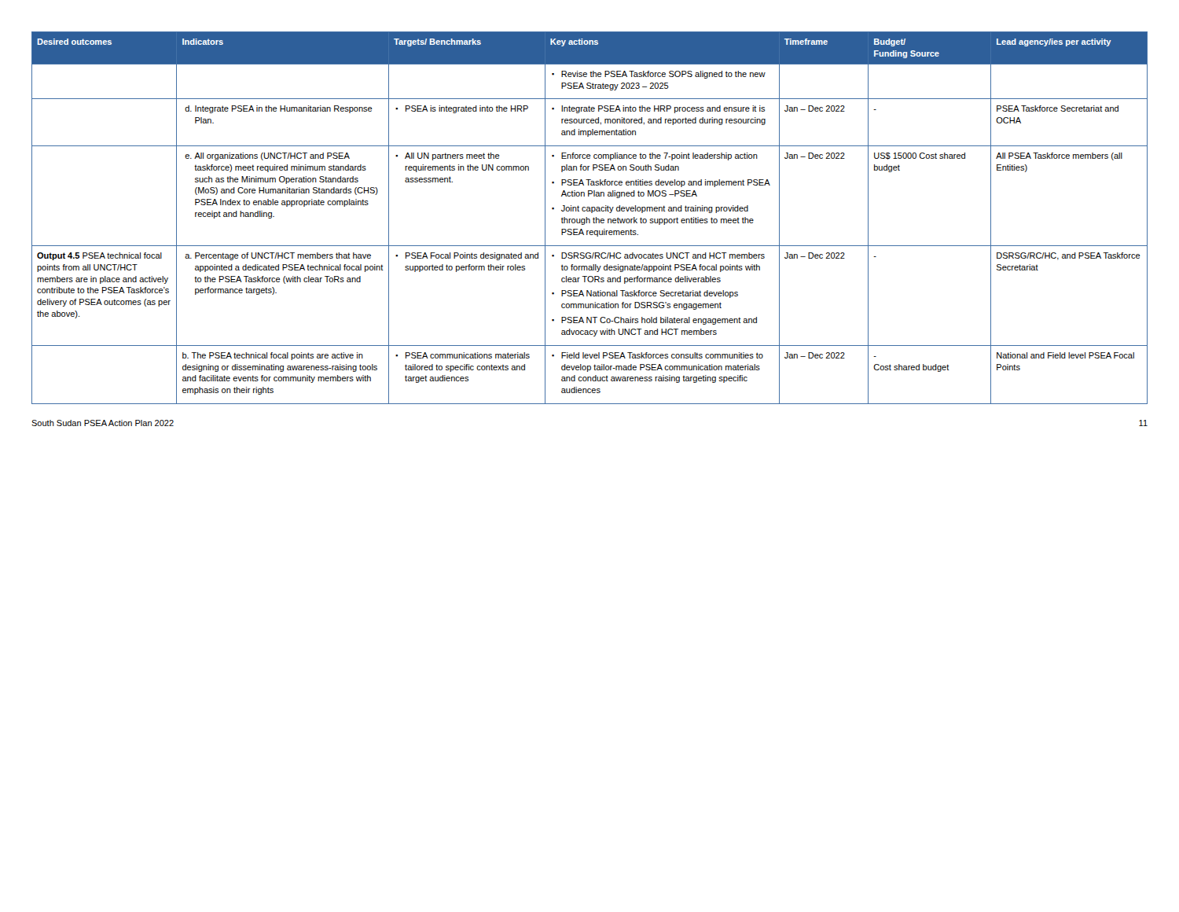| Desired outcomes | Indicators | Targets/ Benchmarks | Key actions | Timeframe | Budget/ Funding Source | Lead agency/ies per activity |
| --- | --- | --- | --- | --- | --- | --- |
| | | | Revise the PSEA Taskforce SOPS aligned to the new PSEA Strategy 2023 – 2025 | | | |
| | Integrate PSEA in the Humanitarian Response Plan. | PSEA is integrated into the HRP | Integrate PSEA into the HRP process and ensure it is resourced, monitored, and reported during resourcing and implementation | Jan – Dec 2022 | - | PSEA Taskforce Secretariat and OCHA |
| | All organizations (UNCT/HCT and PSEA taskforce) meet required minimum standards such as the Minimum Operation Standards (MoS) and Core Humanitarian Standards (CHS) PSEA Index to enable appropriate complaints receipt and handling. | All UN partners meet the requirements in the UN common assessment. | Enforce compliance to the 7-point leadership action plan for PSEA on South Sudan PSEA Taskforce entities develop and implement PSEA Action Plan aligned to MOS –PSEA Joint capacity development and training provided through the network to support entities to meet the PSEA requirements. | Jan – Dec 2022 | US$ 15000 Cost shared budget | All PSEA Taskforce members (all Entities) |
| Output 4.5 PSEA technical focal points from all UNCT/HCT members are in place and actively contribute to the PSEA Taskforce’s delivery of PSEA outcomes (as per the above). | Percentage of UNCT/HCT members that have appointed a dedicated PSEA technical focal point to the PSEA Taskforce (with clear ToRs and performance targets). | PSEA Focal Points designated and supported to perform their roles | DSRSG/RC/HC advocates UNCT and HCT members to formally designate/appoint PSEA focal points with clear TORs and performance deliverables PSEA National Taskforce Secretariat develops communication for DSRSG’s engagement PSEA NT Co-Chairs hold bilateral engagement and advocacy with UNCT and HCT members | Jan – Dec 2022 | - | DSRSG/RC/HC, and PSEA Taskforce Secretariat |
| | b. The PSEA technical focal points are active in designing or disseminating awareness-raising tools and facilitate events for community members with emphasis on their rights | PSEA communications materials tailored to specific contexts and target audiences | Field level PSEA Taskforces consults communities to develop tailor-made PSEA communication materials and conduct awareness raising targeting specific audiences | Jan – Dec 2022 | - Cost shared budget | National and Field level PSEA Focal Points |
South Sudan PSEA Action Plan 2022 11